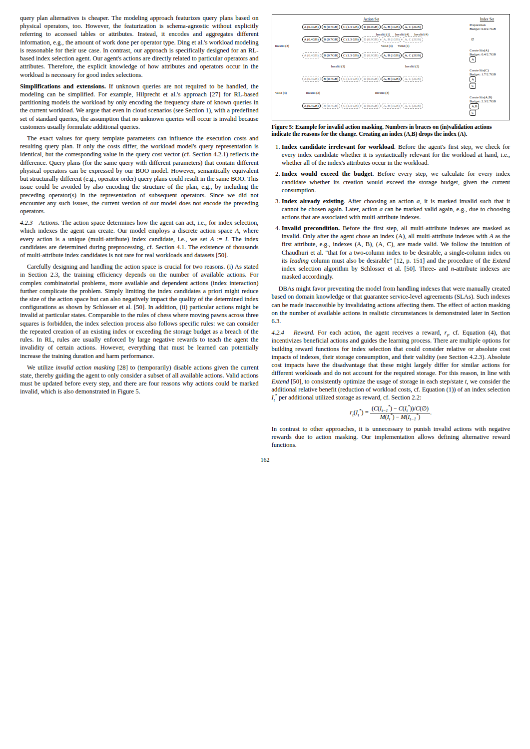query plan alternatives is cheaper. The modeling approach featurizes query plans based on physical operators, too. However, the featurization is schema-agnostic without explicitly referring to accessed tables or attributes. Instead, it encodes and aggregates different information, e.g., the amount of work done per operator type. Ding et al.'s workload modeling is reasonable for their use case. In contrast, our approach is specifically designed for an RL-based index selection agent. Our agent's actions are directly related to particular operators and attributes. Therefore, the explicit knowledge of how attributes and operators occur in the workload is necessary for good index selections.
Simplifications and extensions. If unknown queries are not required to be handled, the modeling can be simplified. For example, Hilprecht et al.'s approach [27] for RL-based partitioning models the workload by only encoding the frequency share of known queries in the current workload. We argue that even in cloud scenarios (see Section 1), with a predefined set of standard queries, the assumption that no unknown queries will occur is invalid because customers usually formulate additional queries.
The exact values for query template parameters can influence the execution costs and resulting query plan. If only the costs differ, the workload model's query representation is identical, but the corresponding value in the query cost vector (cf. Section 4.2.1) reflects the difference. Query plans (for the same query with different parameters) that contain different physical operators can be expressed by our BOO model. However, semantically equivalent but structurally different (e.g., operator order) query plans could result in the same BOO. This issue could be avoided by also encoding the structure of the plan, e.g., by including the preceding operator(s) in the representation of subsequent operators. Since we did not encounter any such issues, the current version of our model does not encode the preceding operators.
4.2.3 Actions. The action space determines how the agent can act, i.e., for index selection, which indexes the agent can create. Our model employs a discrete action space A, where every action is a unique (multi-attribute) index candidate, i.e., we set A := I. The index candidates are determined during preprocessing, cf. Section 4.1. The existence of thousands of multi-attribute index candidates is not rare for real workloads and datasets [50].
Carefully designing and handling the action space is crucial for two reasons. (i) As stated in Section 2.3, the training efficiency depends on the number of available actions. For complex combinatorial problems, more available and dependent actions (index interaction) further complicate the problem. Simply limiting the index candidates a priori might reduce the size of the action space but can also negatively impact the quality of the determined index configurations as shown by Schlosser et al. [50]. In addition, (ii) particular actions might be invalid at particular states. Comparable to the rules of chess where moving pawns across three squares is forbidden, the index selection process also follows specific rules: we can consider the repeated creation of an existing index or exceeding the storage budget as a breach of the rules. In RL, rules are usually enforced by large negative rewards to teach the agent the invalidity of certain actions. However, everything that must be learned can potentially increase the training duration and harm performance.
We utilize invalid action masking [28] to (temporarily) disable actions given the current state, thereby guiding the agent to only consider a subset of all available actions. Valid actions must be updated before every step, and there are four reasons why actions could be marked invalid, which is also demonstrated in Figure 5.
Action Set
Index Set
A (0.4GB) B (0.7GB) C (1.3 GB) D (0.9GB) A, B (1GB) A, C (2GB)
Preparation
Budget: 0.0/2.7GB
Invalid (1) Invalid (4) Invalid (4)
A (0.4GB) B (0.7GB) C (1.3 GB) D (0.9GB) A, B (1GB) A, C (2GB)
∅
Invalid (3) Valid (4) Valid (4)
A (0.4GB) B (0.7GB) C (1.3 GB) D (0.9GB) A, B (1GB) A, C (2GB)
Create Idx(A)
Budget: 0.4/2.7GB
A
Invalid (3) Invalid (2)
A (0.4GB) B (0.7GB) C (1.3 GB) D (0.9GB) A, B (1GB) A, C (2GB)
Create Idx(C)
Budget: 1.7/2.7GB
A
C
Valid (3) Invalid (2) Invalid (3)
A (0.4GB) B (0.7GB) C (1.3 GB) D (0.9GB) A, B (1GB) A, C (2GB)
Create Idx(A,B)
Budget: 2.3/2.7GB
A,B
C
Figure 5: Example for invalid action masking. Numbers in braces on (in)validation actions indicate the reasons for the change. Creating an index (A,B) drops the index (A).
Index candidate irrelevant for workload. Before the agent's first step, we check for every index candidate whether it is syntactically relevant for the workload at hand, i.e., whether all of the index's attributes occur in the workload.
Index would exceed the budget. Before every step, we calculate for every index candidate whether its creation would exceed the storage budget, given the current consumption.
Index already existing. After choosing an action a, it is marked invalid such that it cannot be chosen again. Later, action a can be marked valid again, e.g., due to choosing actions that are associated with multi-attribute indexes.
Invalid precondition. Before the first step, all multi-attribute indexes are masked as invalid. Only after the agent chose an index (A), all multi-attribute indexes with A as the first attribute, e.g., indexes (A, B), (A, C), are made valid. We follow the intuition of Chaudhuri et al. "that for a two-column index to be desirable, a single-column index on its leading column must also be desirable" [12, p. 151] and the procedure of the Extend index selection algorithm by Schlosser et al. [50]. Three- and n-attribute indexes are masked accordingly.
DBAs might favor preventing the model from handling indexes that were manually created based on domain knowledge or that guarantee service-level agreements (SLAs). Such indexes can be made inaccessible by invalidating actions affecting them. The effect of action masking on the number of available actions in realistic circumstances is demonstrated later in Section 6.3.
4.2.4 Reward. For each action, the agent receives a reward, rt, cf. Equation (4), that incentivizes beneficial actions and guides the learning process. There are multiple options for building reward functions for index selection that could consider relative or absolute cost impacts of indexes, their storage consumption, and their validity (see Section 4.2.3). Absolute cost impacts have the disadvantage that these might largely differ for similar actions for different workloads and do not account for the required storage. For this reason, in line with Extend [50], to consistently optimize the usage of storage in each step/state t, we consider the additional relative benefit (reduction of workload costs, cf. Equation (1)) of an index selection It* per additional utilized storage as reward, cf. Section 2.2:
rt(It*) = (C(It−1*) − C(It*))/C(∅) M(It*) − M(It−1*).
In contrast to other approaches, it is unnecessary to punish invalid actions with negative rewards due to action masking. Our implementation allows defining alternative reward functions.
162